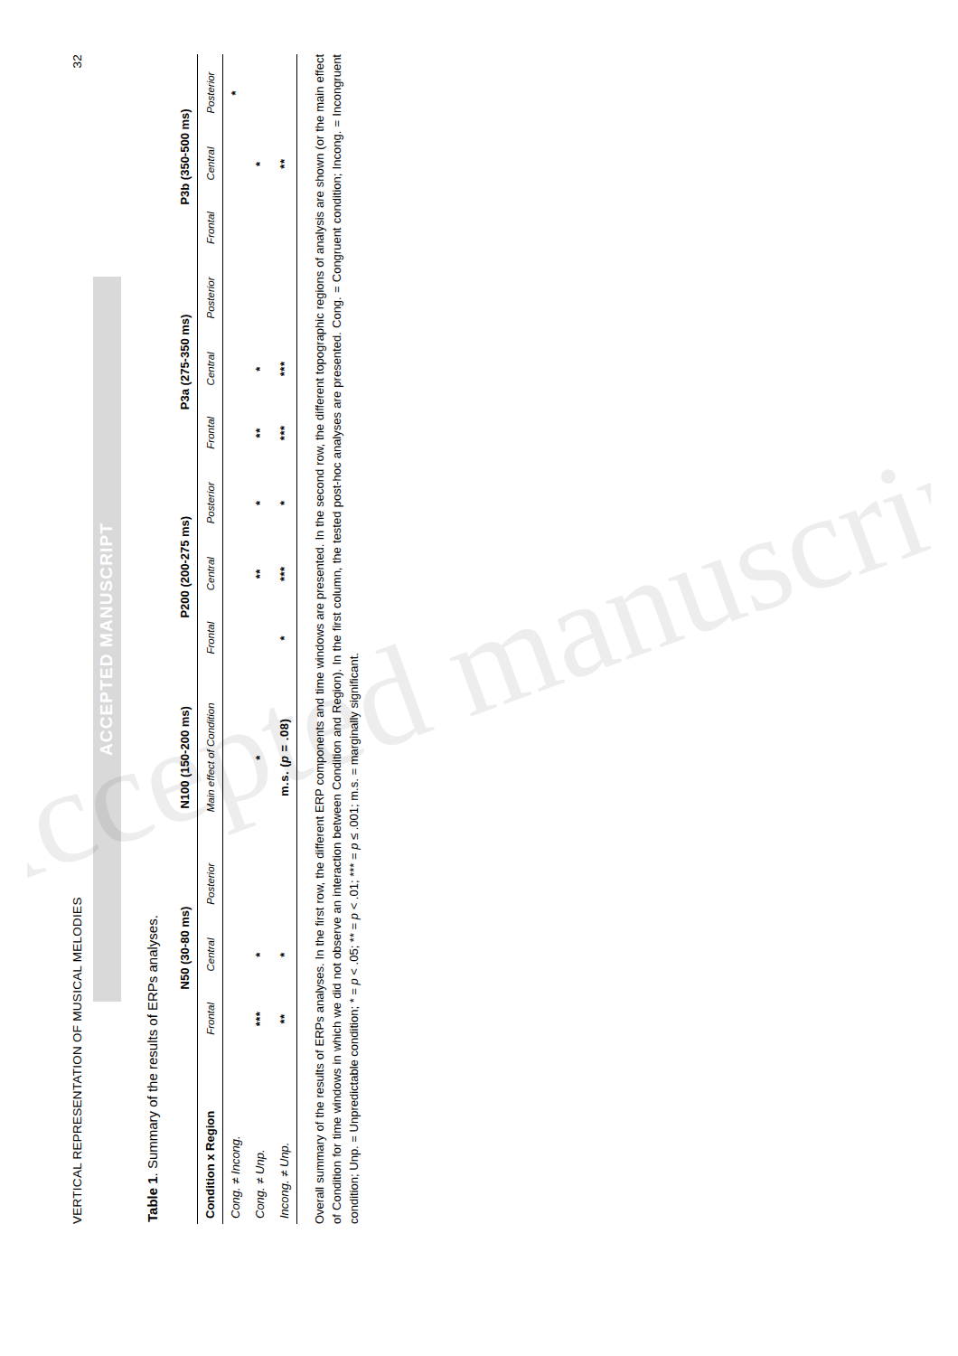Vertical representation of musical melodies 32
Accepted Manuscript
Table 1. Summary of the results of ERPs analyses.
| | N50 (30-80 ms) | N100 (150-200 ms) | P200 (200-275 ms) | P3a (275-350 ms) | P3b (350-500 ms) |
| --- | --- | --- | --- | --- | --- |
| Condition x Region | Frontal | Central | Posterior | Main effect of Condition | Frontal | Central | Posterior | Frontal | Central | Posterior | Frontal | Central | Posterior |
| Cong. ≠ Incong. | | | | | | | | | | | | | * |
| Cong. ≠ Unp. | *** | * | | * | | ** | * | ** | * | | | * | |
| Incong. ≠ Unp. | ** | * | | m.s. ( p = .08) | * | *** | * | *** | *** | | | ** | |
Overall summary of the results of ERPs analyses. In the first row, the different ERP components and time windows are presented. In the second row, the different topographic regions of analysis are shown (or the main effect of Condition for time windows in which we did not observe an interaction between Condition and Region). In the first column, the tested post-hoc analyses are presented. Cong. = Congruent condition; Incong. = Incongruent condition; Unp. = Unpredictable condition; * = p < .05; ** = p < .01; *** = p ≤ .001; m.s. = marginally significant.
Accepted manuscript